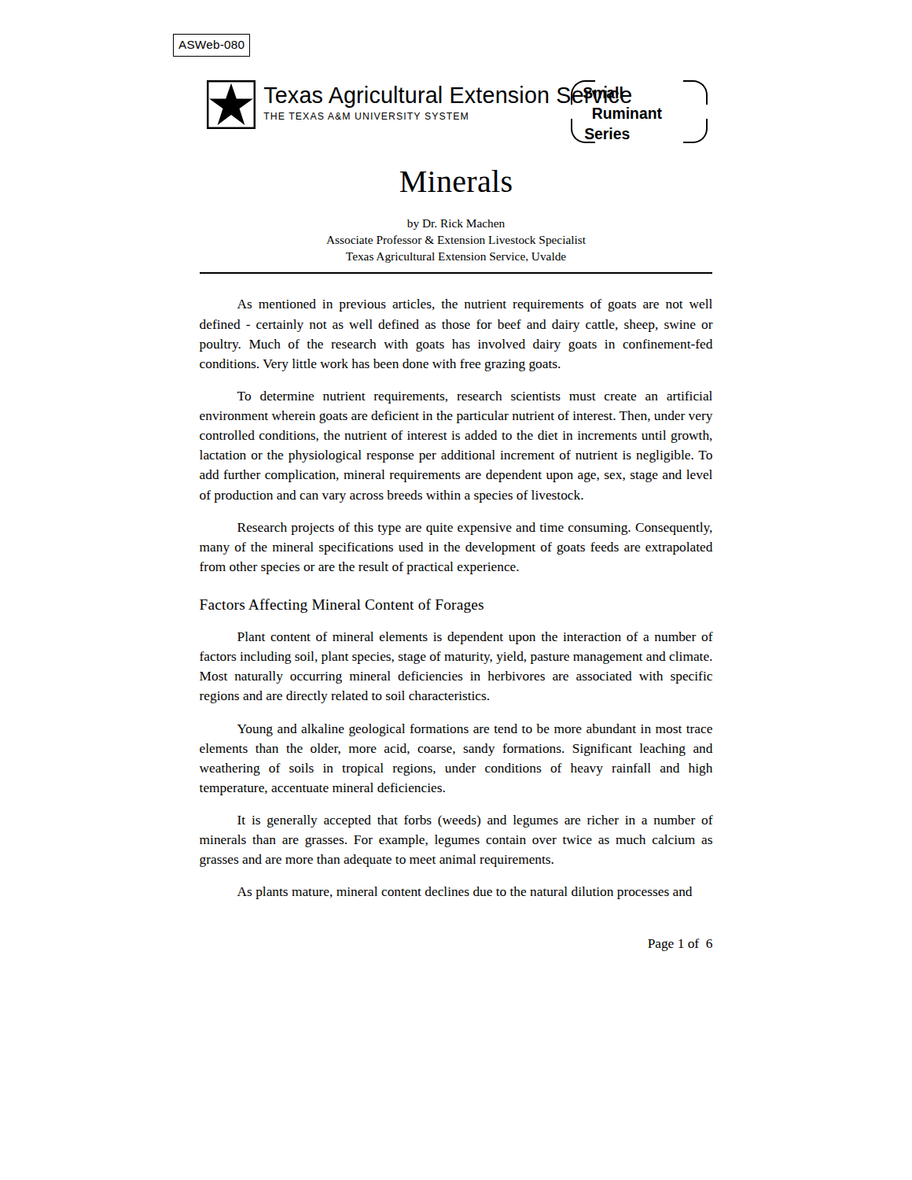ASWeb-080
Texas Agricultural Extension Service
THE TEXAS A&M UNIVERSITY SYSTEM
Small
Ruminant
Series
Minerals
by Dr. Rick Machen
Associate Professor & Extension Livestock Specialist
Texas Agricultural Extension Service, Uvalde
As mentioned in previous articles, the nutrient requirements of goats are not well defined - certainly not as well defined as those for beef and dairy cattle, sheep, swine or poultry. Much of the research with goats has involved dairy goats in confinement-fed conditions. Very little work has been done with free grazing goats.
To determine nutrient requirements, research scientists must create an artificial environment wherein goats are deficient in the particular nutrient of interest. Then, under very controlled conditions, the nutrient of interest is added to the diet in increments until growth, lactation or the physiological response per additional increment of nutrient is negligible. To add further complication, mineral requirements are dependent upon age, sex, stage and level of production and can vary across breeds within a species of livestock.
Research projects of this type are quite expensive and time consuming. Consequently, many of the mineral specifications used in the development of goats feeds are extrapolated from other species or are the result of practical experience.
Factors Affecting Mineral Content of Forages
Plant content of mineral elements is dependent upon the interaction of a number of factors including soil, plant species, stage of maturity, yield, pasture management and climate. Most naturally occurring mineral deficiencies in herbivores are associated with specific regions and are directly related to soil characteristics.
Young and alkaline geological formations are tend to be more abundant in most trace elements than the older, more acid, coarse, sandy formations. Significant leaching and weathering of soils in tropical regions, under conditions of heavy rainfall and high temperature, accentuate mineral deficiencies.
It is generally accepted that forbs (weeds) and legumes are richer in a number of minerals than are grasses. For example, legumes contain over twice as much calcium as grasses and are more than adequate to meet animal requirements.
As plants mature, mineral content declines due to the natural dilution processes and
Page 1 of 6